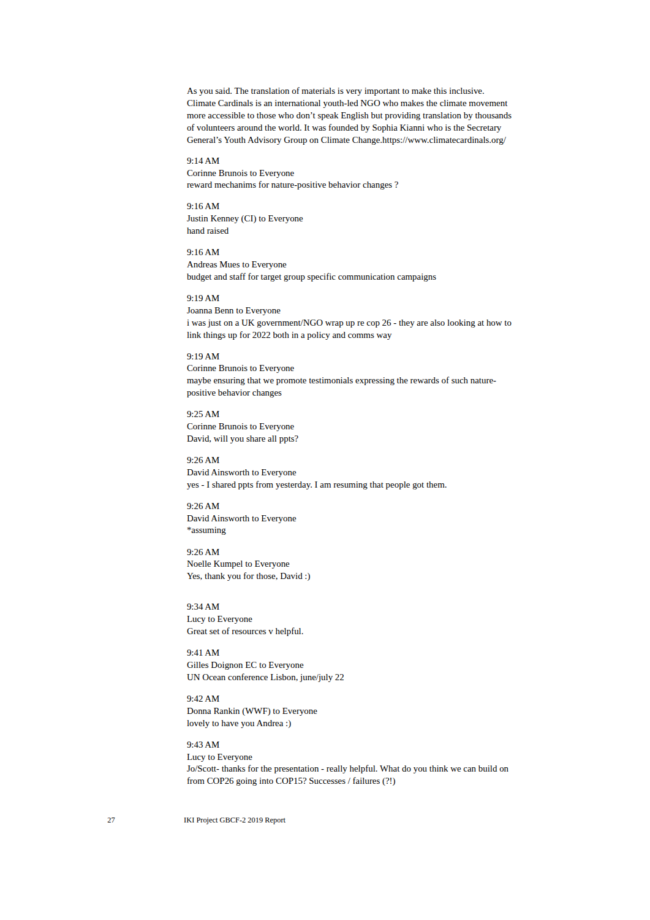As you said. The translation of materials is very important to make this inclusive. Climate Cardinals is an international youth-led NGO who makes the climate movement more accessible to those who don’t speak English but providing translation by thousands of volunteers around the world. It was founded by Sophia Kianni who is the Secretary General’s Youth Advisory Group on Climate Change.https://www.climatecardinals.org/
9:14 AM
Corinne Brunois to Everyone
reward mechanims for nature-positive behavior changes ?
9:16 AM
Justin Kenney (CI) to Everyone
hand raised
9:16 AM
Andreas Mues to Everyone
budget and staff for target group specific communication campaigns
9:19 AM
Joanna Benn to Everyone
i was just on a UK government/NGO wrap up re cop 26 - they are also looking at how to link things up for 2022 both in a policy and comms way
9:19 AM
Corinne Brunois to Everyone
maybe ensuring that we promote testimonials expressing the rewards of such nature-positive behavior changes
9:25 AM
Corinne Brunois to Everyone
David, will you share all ppts?
9:26 AM
David Ainsworth to Everyone
yes - I shared ppts from yesterday. I am resuming that people got them.
9:26 AM
David Ainsworth to Everyone
*assuming
9:26 AM
Noelle Kumpel to Everyone
Yes, thank you for those, David :)
9:34 AM
Lucy to Everyone
Great set of resources v helpful.
9:41 AM
Gilles Doignon EC to Everyone
UN Ocean conference Lisbon, june/july 22
9:42 AM
Donna Rankin (WWF) to Everyone
lovely to have you Andrea :)
9:43 AM
Lucy to Everyone
Jo/Scott- thanks for the presentation - really helpful. What do you think we can build on from COP26 going into COP15? Successes / failures (?!)
27 IKI Project GBCF-2 2019 Report